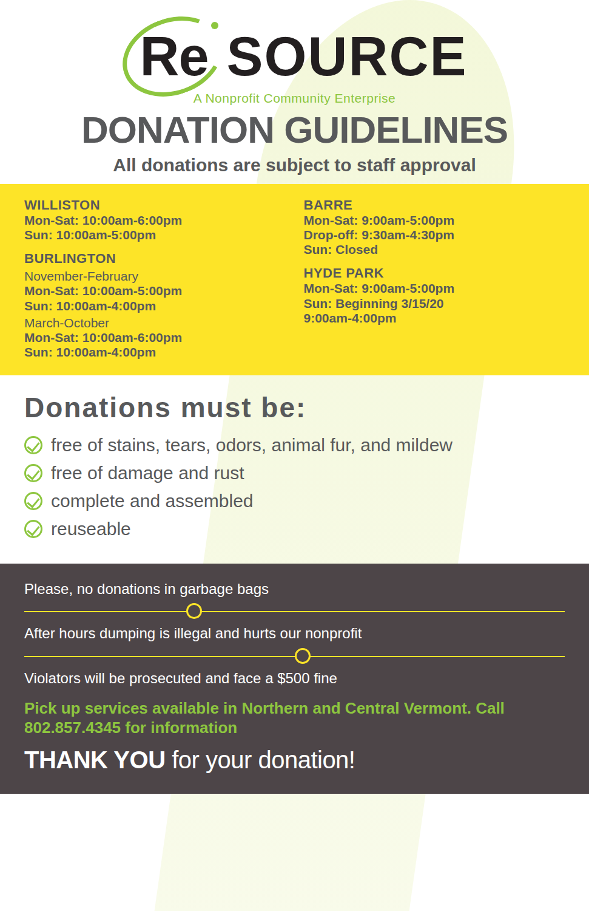Re SOURCE
A Nonprofit Community Enterprise
DONATION GUIDELINES
All donations are subject to staff approval
WILLISTON
Mon-Sat: 10:00am-6:00pm
Sun: 10:00am-5:00pm
BURLINGTON
November-February
Mon-Sat: 10:00am-5:00pm
Sun: 10:00am-4:00pm
March-October
Mon-Sat: 10:00am-6:00pm
Sun: 10:00am-4:00pm
BARRE
Mon-Sat: 9:00am-5:00pm
Drop-off: 9:30am-4:30pm
Sun: Closed
HYDE PARK
Mon-Sat: 9:00am-5:00pm
Sun: Beginning 3/15/20
9:00am-4:00pm
Donations must be:
free of stains, tears, odors, animal fur, and mildew
free of damage and rust
complete and assembled
reuseable
Please, no donations in garbage bags
After hours dumping is illegal and hurts our nonprofit
Violators will be prosecuted and face a $500 fine
Pick up services available in Northern and Central Vermont. Call 802.857.4345 for information
THANK YOU for your donation!